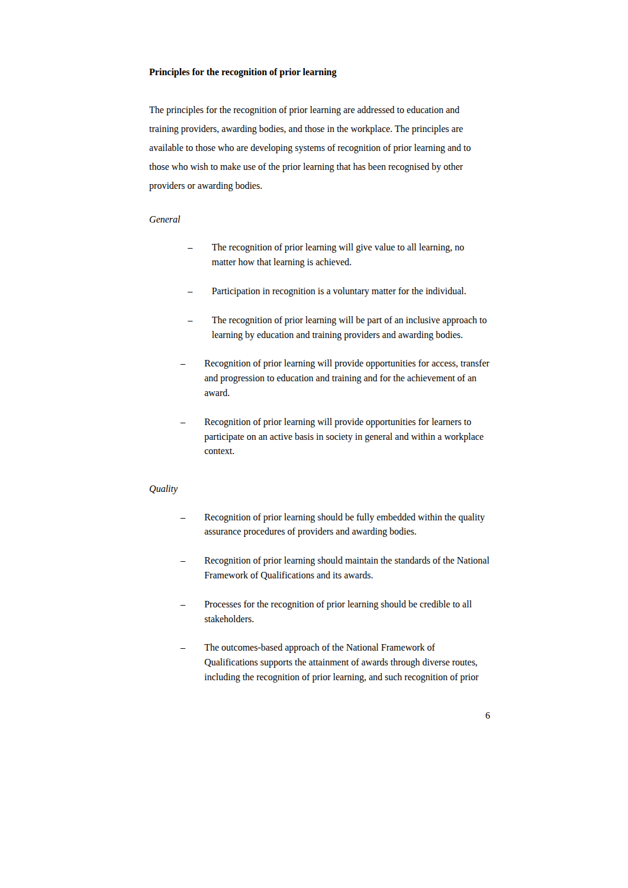Principles for the recognition of prior learning
The principles for the recognition of prior learning are addressed to education and training providers, awarding bodies, and those in the workplace. The principles are available to those who are developing systems of recognition of prior learning and to those who wish to make use of the prior learning that has been recognised by other providers or awarding bodies.
General
The recognition of prior learning will give value to all learning, no matter how that learning is achieved.
Participation in recognition is a voluntary matter for the individual.
The recognition of prior learning will be part of an inclusive approach to learning by education and training providers and awarding bodies.
Recognition of prior learning will provide opportunities for access, transfer and progression to education and training and for the achievement of an award.
Recognition of prior learning will provide opportunities for learners to participate on an active basis in society in general and within a workplace context.
Quality
Recognition of prior learning should be fully embedded within the quality assurance procedures of providers and awarding bodies.
Recognition of prior learning should maintain the standards of the National Framework of Qualifications and its awards.
Processes for the recognition of prior learning should be credible to all stakeholders.
The outcomes-based approach of the National Framework of Qualifications supports the attainment of awards through diverse routes, including the recognition of prior learning, and such recognition of prior
6